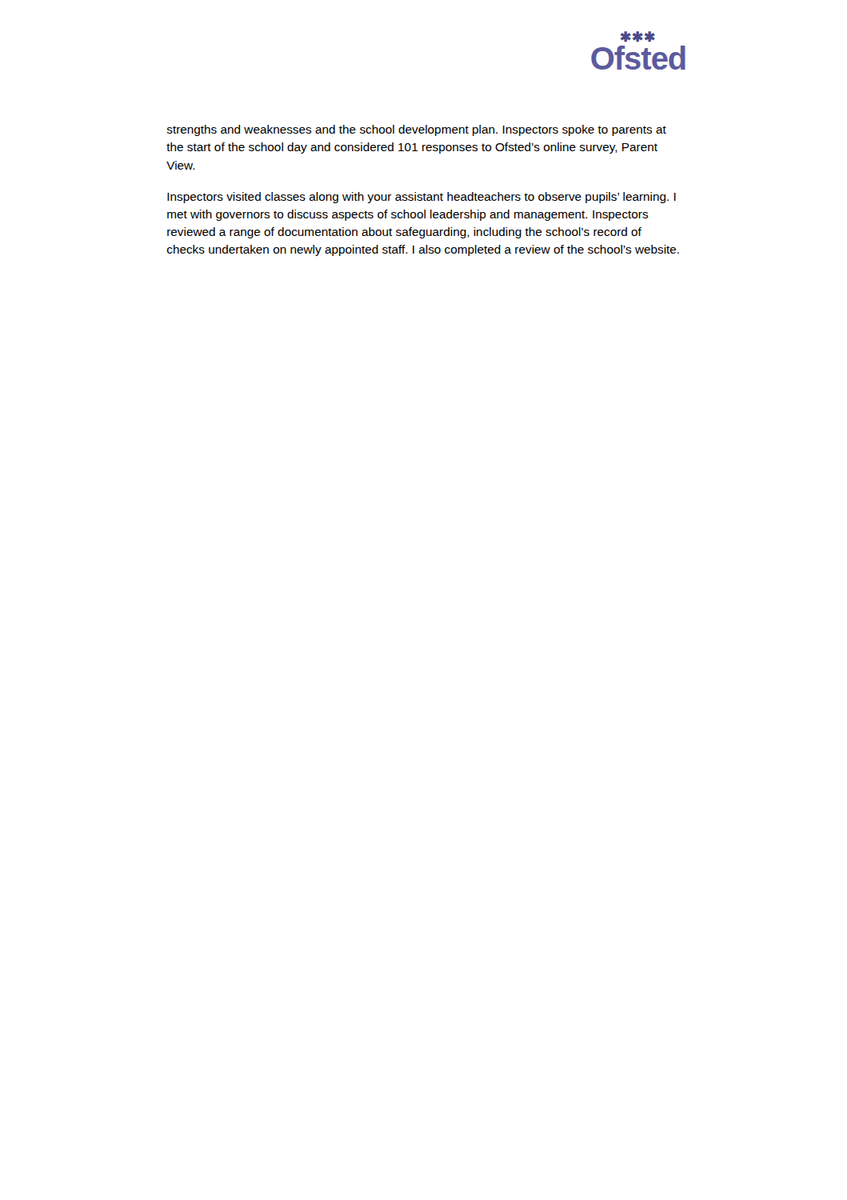✱✱✱
Ofsted
strengths and weaknesses and the school development plan. Inspectors spoke to parents at the start of the school day and considered 101 responses to Ofsted’s online survey, Parent View.
Inspectors visited classes along with your assistant headteachers to observe pupils’ learning. I met with governors to discuss aspects of school leadership and management. Inspectors reviewed a range of documentation about safeguarding, including the school’s record of checks undertaken on newly appointed staff. I also completed a review of the school’s website.